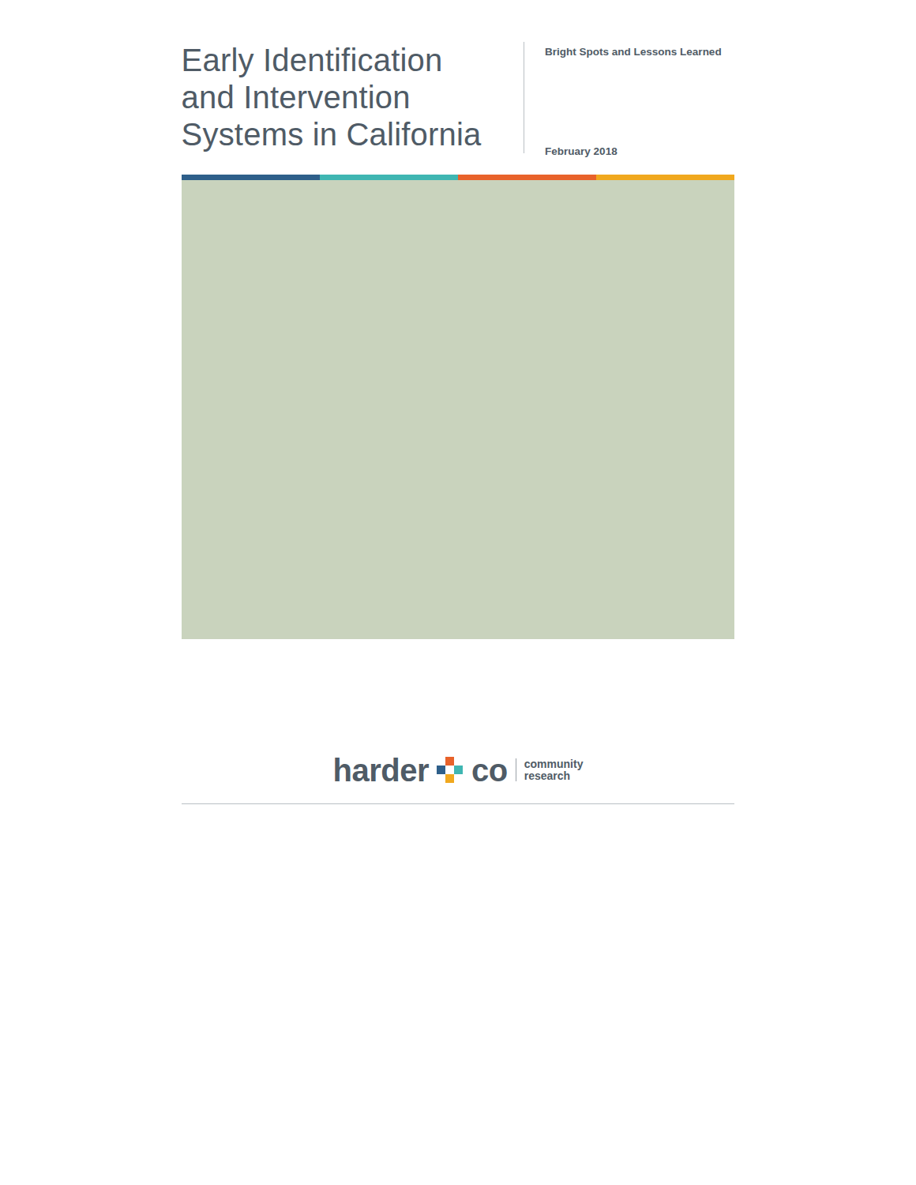Early Identification and Intervention Systems in California
Bright Spots and Lessons Learned
February 2018
harder co community research